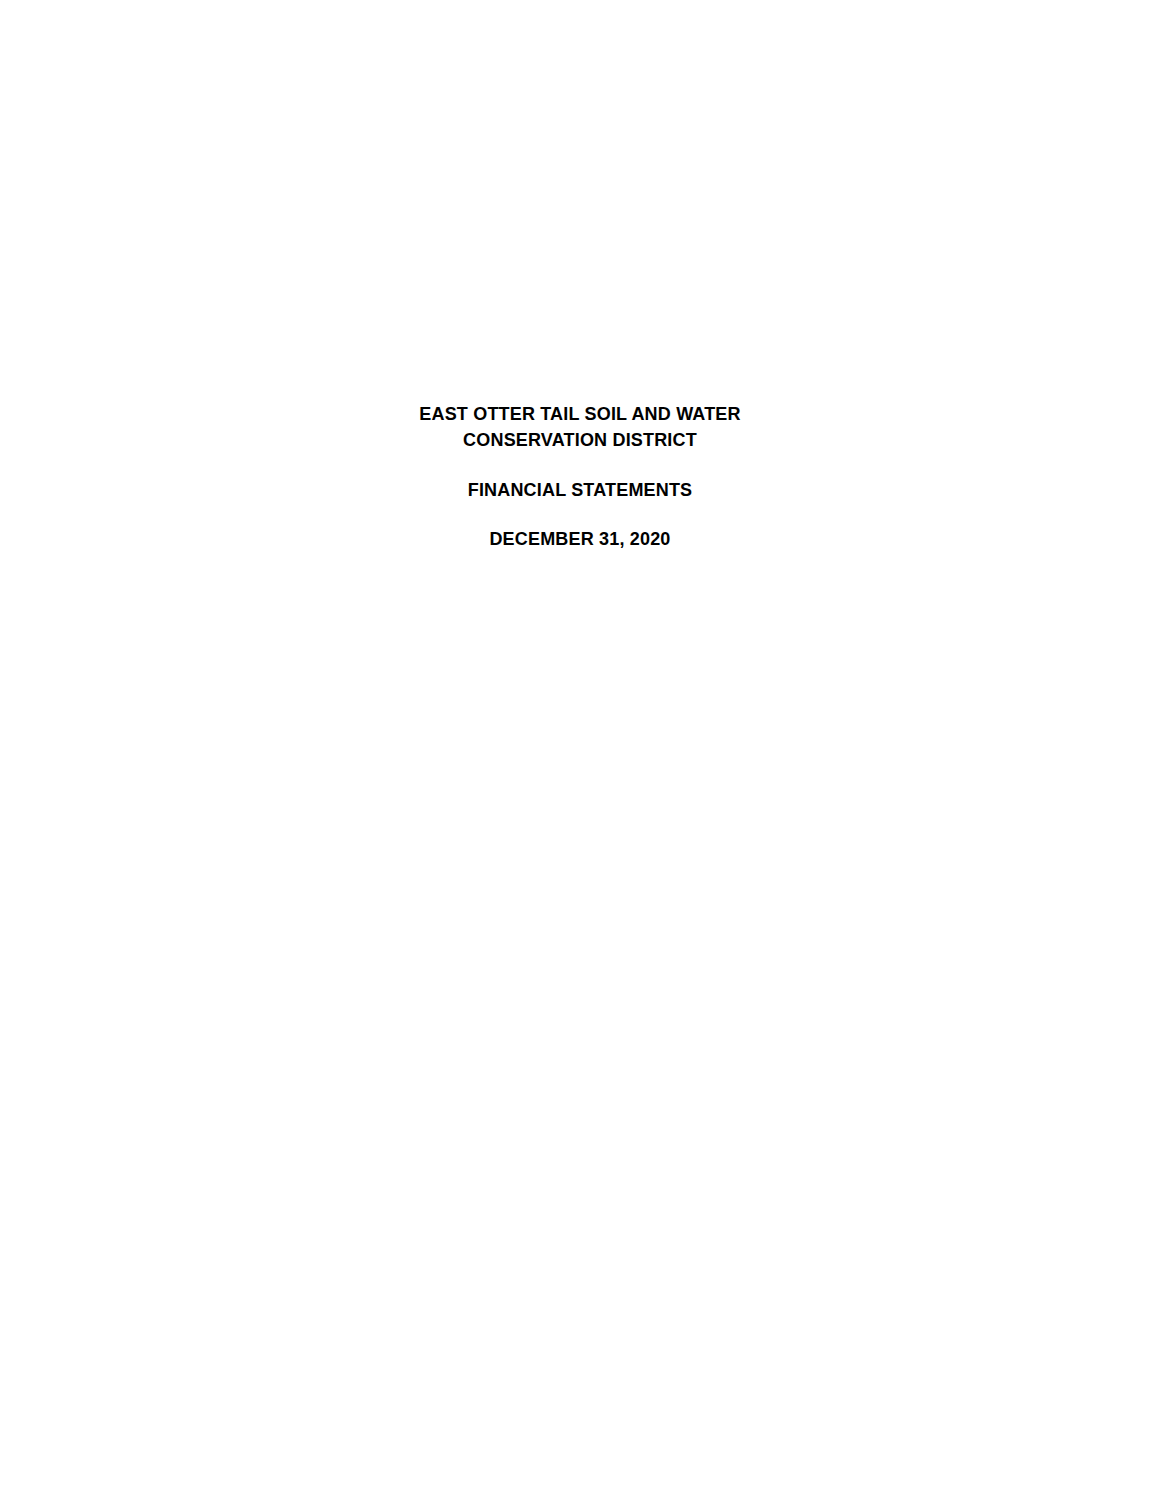EAST OTTER TAIL SOIL AND WATER
CONSERVATION DISTRICT
FINANCIAL STATEMENTS
DECEMBER 31, 2020